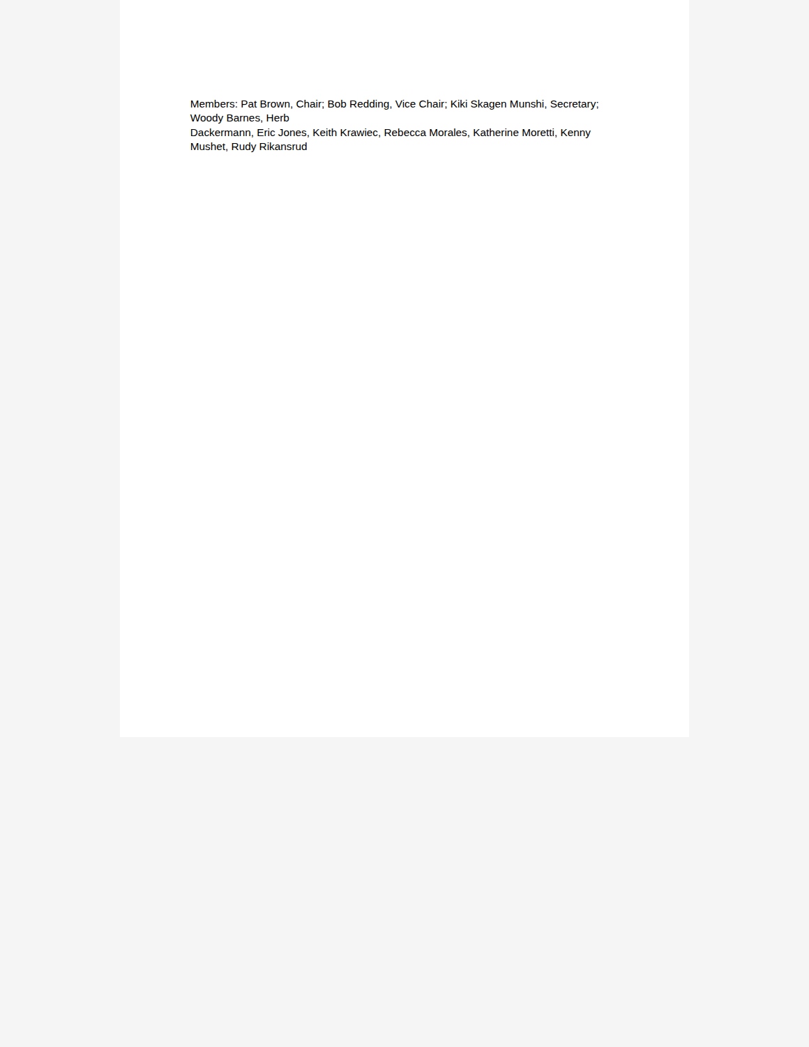Members: Pat Brown, Chair; Bob Redding, Vice Chair; Kiki Skagen Munshi, Secretary; Woody Barnes, Herb
Dackermann, Eric Jones, Keith Krawiec, Rebecca Morales, Katherine Moretti, Kenny Mushet, Rudy Rikansrud